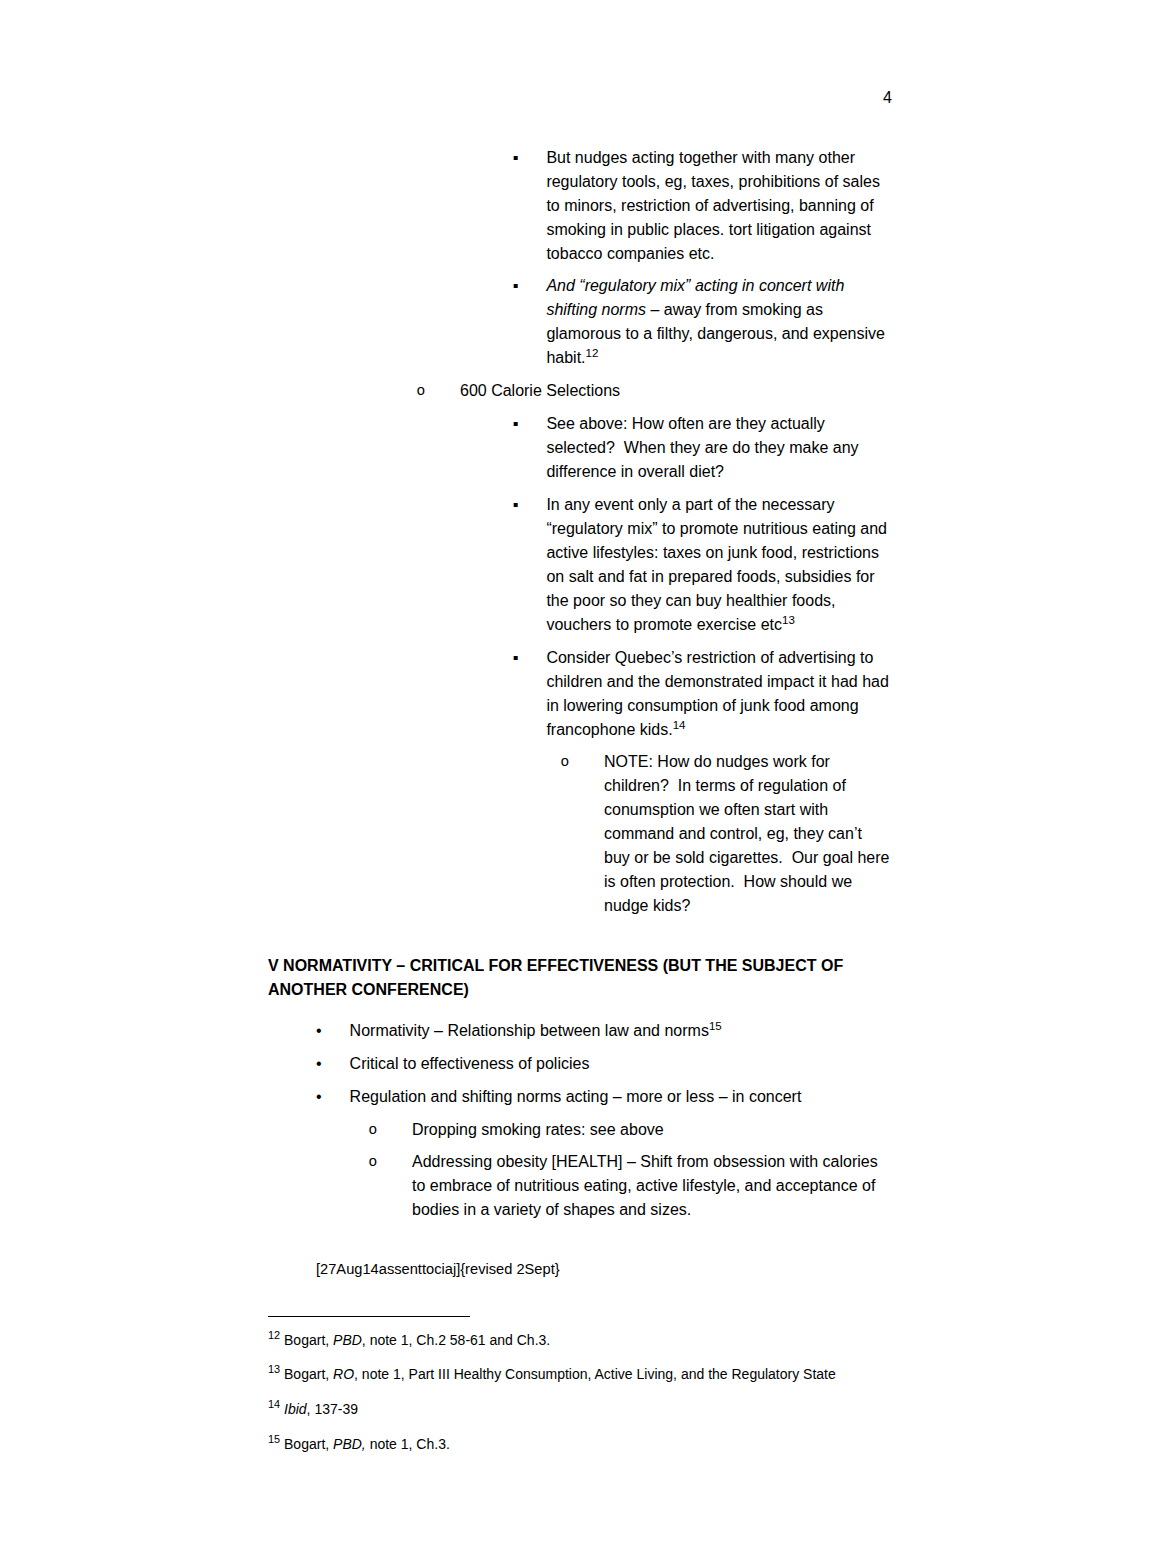4
But nudges acting together with many other regulatory tools, eg, taxes, prohibitions of sales to minors, restriction of advertising, banning of smoking in public places. tort litigation against tobacco companies etc.
And “regulatory mix” acting in concert with shifting norms – away from smoking as glamorous to a filthy, dangerous, and expensive habit.12
600 Calorie Selections
See above: How often are they actually selected? When they are do they make any difference in overall diet?
In any event only a part of the necessary “regulatory mix” to promote nutritious eating and active lifestyles: taxes on junk food, restrictions on salt and fat in prepared foods, subsidies for the poor so they can buy healthier foods, vouchers to promote exercise etc13
Consider Quebec’s restriction of advertising to children and the demonstrated impact it had had in lowering consumption of junk food among francophone kids.14
NOTE: How do nudges work for children? In terms of regulation of conumsption we often start with command and control, eg, they can’t buy or be sold cigarettes. Our goal here is often protection. How should we nudge kids?
V NORMATIVITY – CRITICAL FOR EFFECTIVENESS (BUT THE SUBJECT OF ANOTHER CONFERENCE)
Normativity – Relationship between law and norms15
Critical to effectiveness of policies
Regulation and shifting norms acting – more or less – in concert
Dropping smoking rates: see above
Addressing obesity [HEALTH] – Shift from obsession with calories to embrace of nutritious eating, active lifestyle, and acceptance of bodies in a variety of shapes and sizes.
[27Aug14assenttociaj]{revised 2Sept}
12 Bogart, PBD, note 1, Ch.2 58-61 and Ch.3.
13 Bogart, RO, note 1, Part III Healthy Consumption, Active Living, and the Regulatory State
14 Ibid, 137-39
15 Bogart, PBD, note 1, Ch.3.